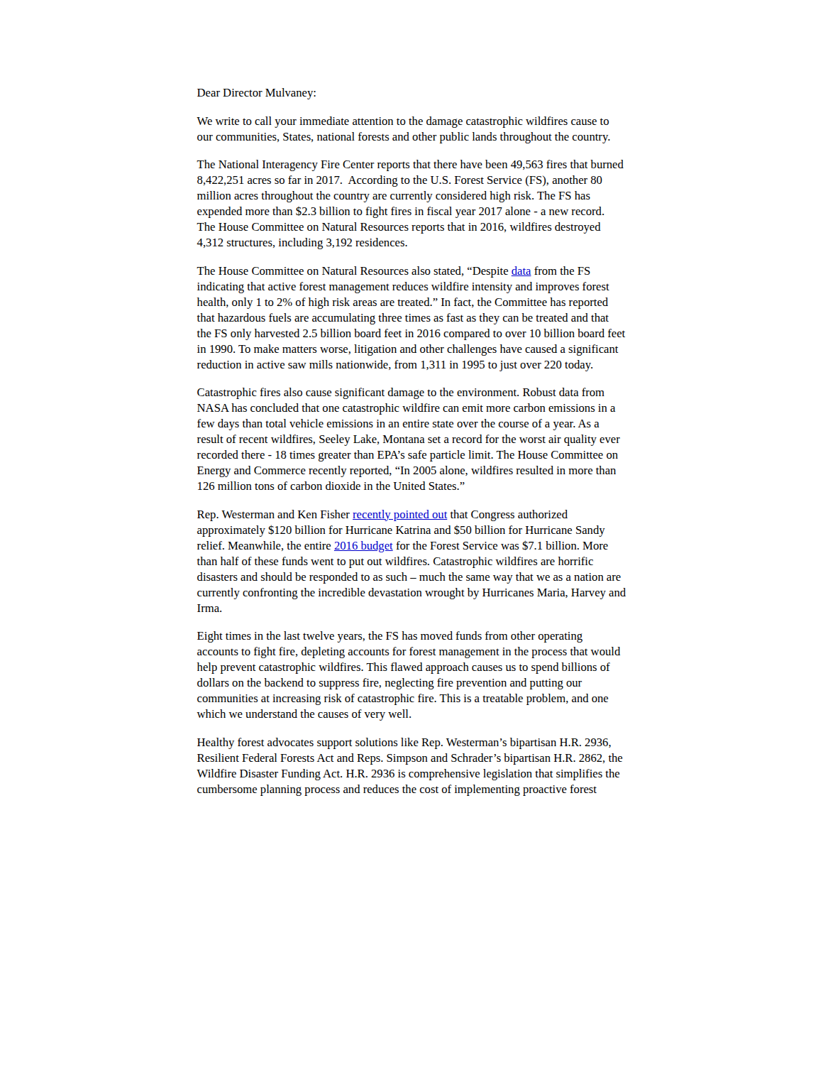Dear Director Mulvaney:
We write to call your immediate attention to the damage catastrophic wildfires cause to our communities, States, national forests and other public lands throughout the country.
The National Interagency Fire Center reports that there have been 49,563 fires that burned 8,422,251 acres so far in 2017. According to the U.S. Forest Service (FS), another 80 million acres throughout the country are currently considered high risk. The FS has expended more than $2.3 billion to fight fires in fiscal year 2017 alone - a new record. The House Committee on Natural Resources reports that in 2016, wildfires destroyed 4,312 structures, including 3,192 residences.
The House Committee on Natural Resources also stated, “Despite data from the FS indicating that active forest management reduces wildfire intensity and improves forest health, only 1 to 2% of high risk areas are treated.” In fact, the Committee has reported that hazardous fuels are accumulating three times as fast as they can be treated and that the FS only harvested 2.5 billion board feet in 2016 compared to over 10 billion board feet in 1990. To make matters worse, litigation and other challenges have caused a significant reduction in active saw mills nationwide, from 1,311 in 1995 to just over 220 today.
Catastrophic fires also cause significant damage to the environment. Robust data from NASA has concluded that one catastrophic wildfire can emit more carbon emissions in a few days than total vehicle emissions in an entire state over the course of a year. As a result of recent wildfires, Seeley Lake, Montana set a record for the worst air quality ever recorded there - 18 times greater than EPA’s safe particle limit. The House Committee on Energy and Commerce recently reported, “In 2005 alone, wildfires resulted in more than 126 million tons of carbon dioxide in the United States.”
Rep. Westerman and Ken Fisher recently pointed out that Congress authorized approximately $120 billion for Hurricane Katrina and $50 billion for Hurricane Sandy relief. Meanwhile, the entire 2016 budget for the Forest Service was $7.1 billion. More than half of these funds went to put out wildfires. Catastrophic wildfires are horrific disasters and should be responded to as such – much the same way that we as a nation are currently confronting the incredible devastation wrought by Hurricanes Maria, Harvey and Irma.
Eight times in the last twelve years, the FS has moved funds from other operating accounts to fight fire, depleting accounts for forest management in the process that would help prevent catastrophic wildfires. This flawed approach causes us to spend billions of dollars on the backend to suppress fire, neglecting fire prevention and putting our communities at increasing risk of catastrophic fire. This is a treatable problem, and one which we understand the causes of very well.
Healthy forest advocates support solutions like Rep. Westerman’s bipartisan H.R. 2936, Resilient Federal Forests Act and Reps. Simpson and Schrader’s bipartisan H.R. 2862, the Wildfire Disaster Funding Act. H.R. 2936 is comprehensive legislation that simplifies the cumbersome planning process and reduces the cost of implementing proactive forest